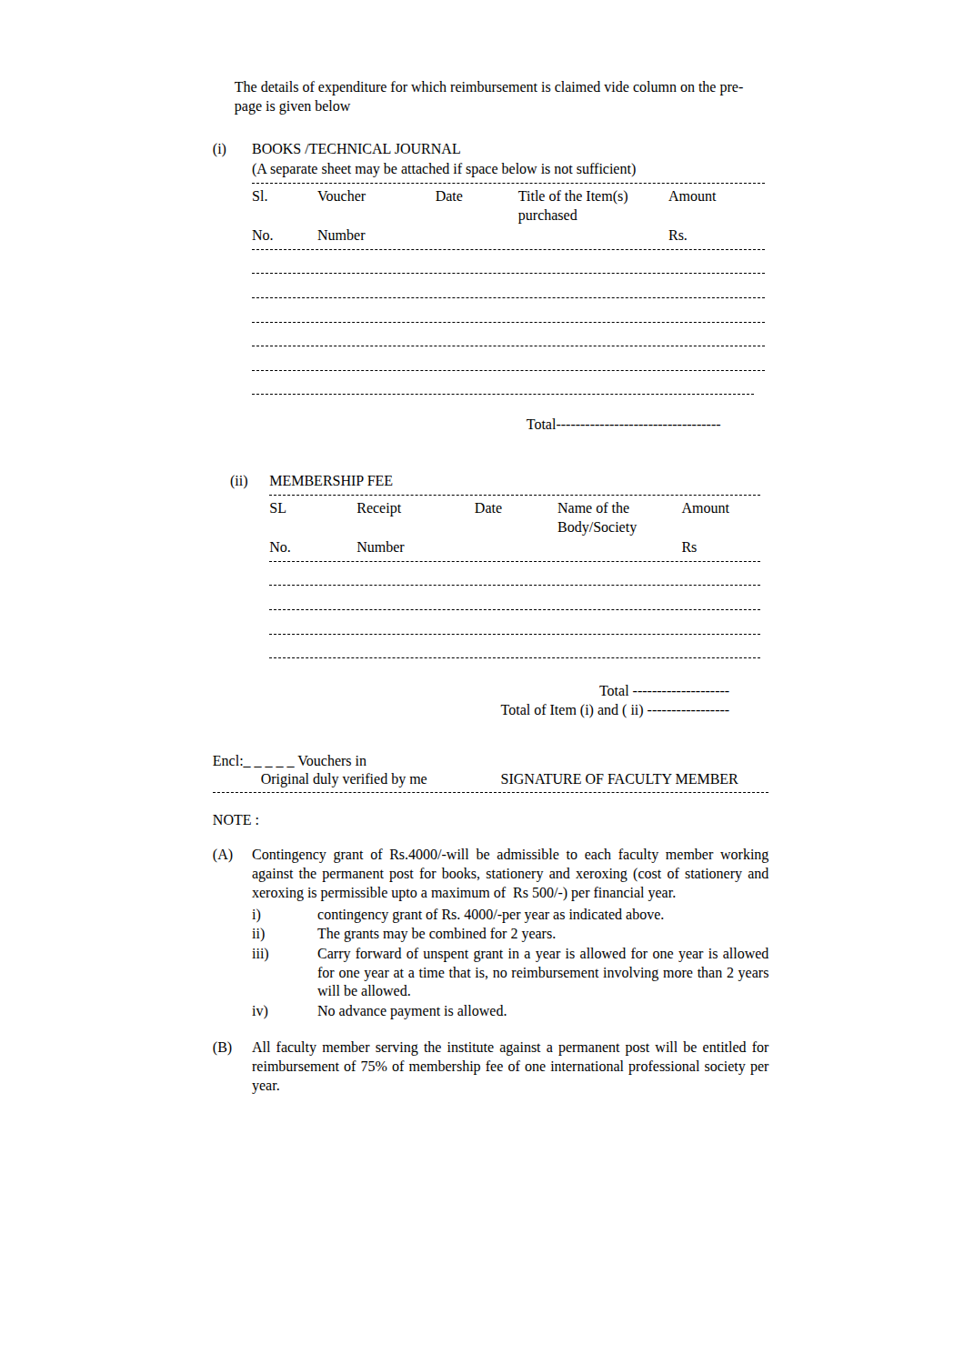The details of expenditure for which reimbursement is claimed vide column on the pre-page is given below
(i)
BOOKS /TECHNICAL JOURNAL
(A separate sheet may be attached if space below is not sufficient)
Sl.
Voucher
Date
Title of the Item(s) purchased
Amount
No.
Number
Rs.
Total----------------------------------
(ii)
MEMBERSHIP FEE
SL
Receipt
Date
Name of the Body/Society
Amount
No.
Number
Rs
Total --------------------
Total of Item (i) and ( ii) -----------------
Encl:_ _ _ _ _ Vouchers in
Original duly verified by me
SIGNATURE OF FACULTY MEMBER
NOTE :
(A)
Contingency grant of Rs.4000/-will be admissible to each faculty member working against the permanent post for books, stationery and xeroxing (cost of stationery and xeroxing is permissible upto a maximum of Rs 500/-) per financial year.
i)
contingency grant of Rs. 4000/-per year as indicated above.
ii)
The grants may be combined for 2 years.
iii)
Carry forward of unspent grant in a year is allowed for one year is allowed for one year at a time that is, no reimbursement involving more than 2 years will be allowed.
iv)
No advance payment is allowed.
(B)
All faculty member serving the institute against a permanent post will be entitled for reimbursement of 75% of membership fee of one international professional society per year.